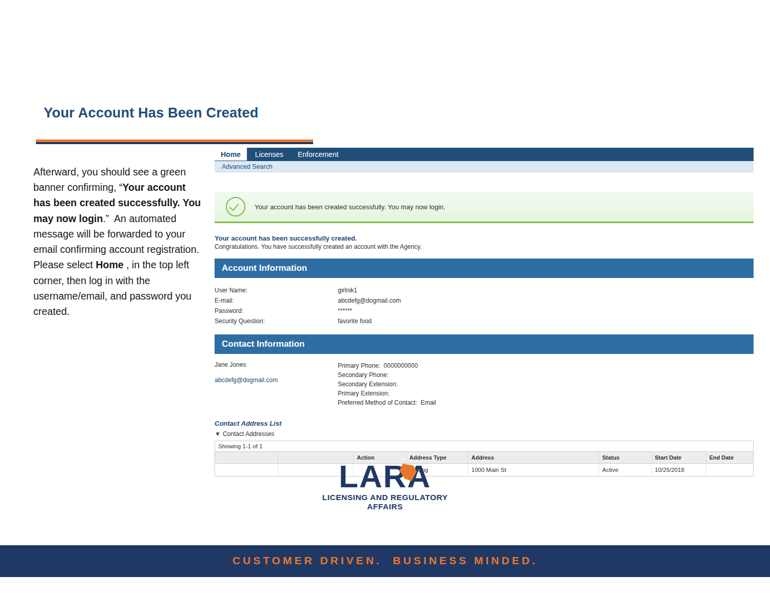Your Account Has Been Created
Afterward, you should see a green banner confirming, “Your account has been created successfully. You may now login.” An automated message will be forwarded to your email confirming account registration. Please select Home , in the top left corner, then log in with the username/email, and password you created.
Rectangular Snip
Home Licenses Enforcement
Advanced Search
Your account has been created successfully. You may now login.
Your account has been successfully created.
Congratulations. You have successfully created an account with the Agency.
Account Information
| User Name: | girlnik1 |
| E-mail: | abcdefg@dogmail.com |
| Password: | ****** |
| Security Question: | favorite food |
Contact Information
Jane Jones
abcdefg@dogmail.com
Primary Phone: 0000000000
Secondary Phone:
Secondary Extension:
Primary Extension:
Preferred Method of Contact: Email
Contact Address List
▼Contact Addresses
Showing 1-1 of 1
| | | Action | Address Type | Address | Status | Start Date | End Date |
| --- | --- | --- | --- | --- | --- | --- | --- |
| | | | Mailing | 1000 Main St | Active | 10/25/2018 | |
LARA
LICENSING AND REGULATORY AFFAIRS
CUSTOMER DRIVEN. BUSINESS MINDED.